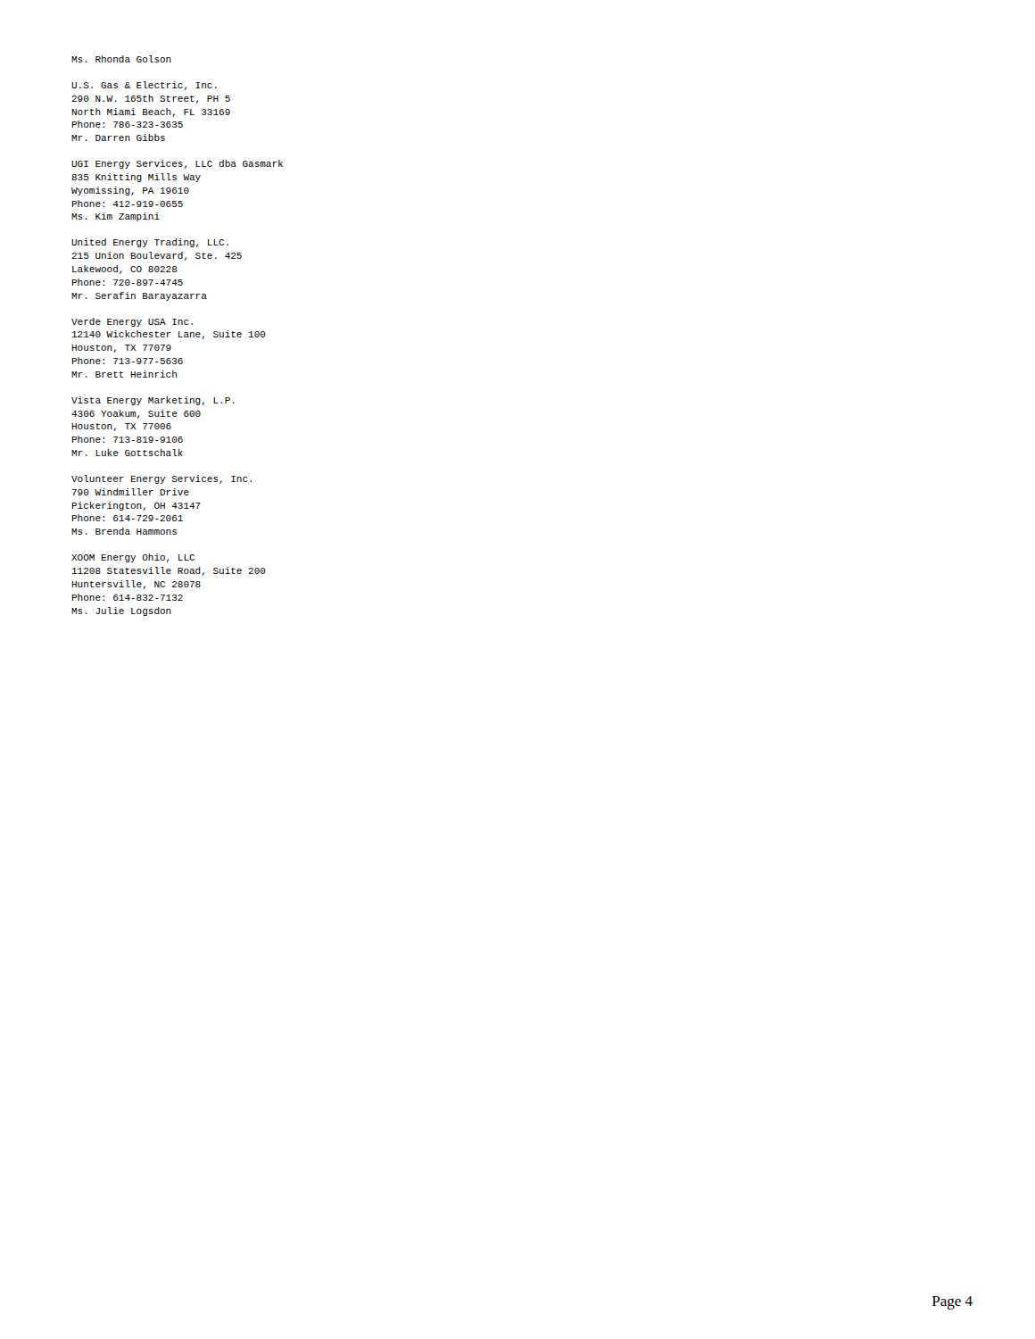Ms. Rhonda Golson
U.S. Gas & Electric, Inc. 290 N.W. 165th Street, PH 5 North Miami Beach, FL 33169 Phone: 786-323-3635 Mr. Darren Gibbs
UGI Energy Services, LLC dba Gasmark 835 Knitting Mills Way Wyomissing, PA 19610 Phone: 412-919-0655 Ms. Kim Zampini
United Energy Trading, LLC. 215 Union Boulevard, Ste. 425 Lakewood, CO 80228 Phone: 720-897-4745 Mr. Serafin Barayazarra
Verde Energy USA Inc. 12140 Wickchester Lane, Suite 100 Houston, TX 77079 Phone: 713-977-5636 Mr. Brett Heinrich
Vista Energy Marketing, L.P. 4306 Yoakum, Suite 600 Houston, TX 77006 Phone: 713-819-9106 Mr. Luke Gottschalk
Volunteer Energy Services, Inc. 790 Windmiller Drive Pickerington, OH 43147 Phone: 614-729-2061 Ms. Brenda Hammons
XOOM Energy Ohio, LLC 11208 Statesville Road, Suite 200 Huntersville, NC 28078 Phone: 614-832-7132 Ms. Julie Logsdon
Page 4